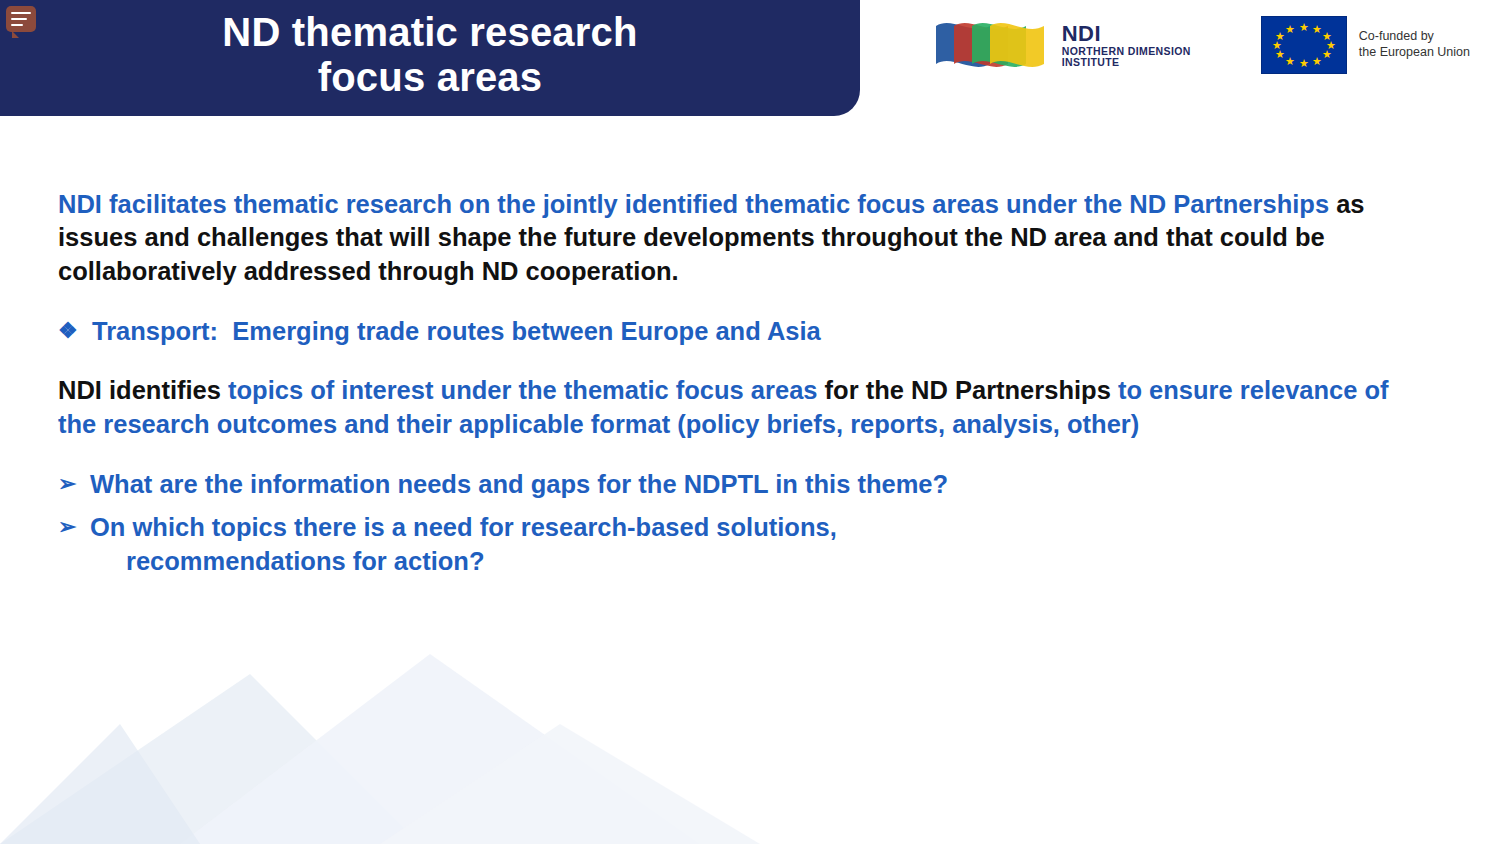ND thematic research
focus areas
NDI
NORTHERN DIMENSION
INSTITUTE
★ ★ ★ ★ ★ ★ ★ ★ ★ ★ ★ ★
Co-funded by
the European Union
NDI facilitates thematic research on the jointly identified thematic focus areas under the ND Partnerships as issues and challenges that will shape the future developments throughout the ND area and that could be collaboratively addressed through ND cooperation.
❖ Transport: Emerging trade routes between Europe and Asia
NDI identifies topics of interest under the thematic focus areas for the ND Partnerships to ensure relevance of the research outcomes and their applicable format (policy briefs, reports, analysis, other)
➢What are the information needs and gaps for the NDPTL in this theme?
➢On which topics there is a need for research-based solutions,
recommendations for action?